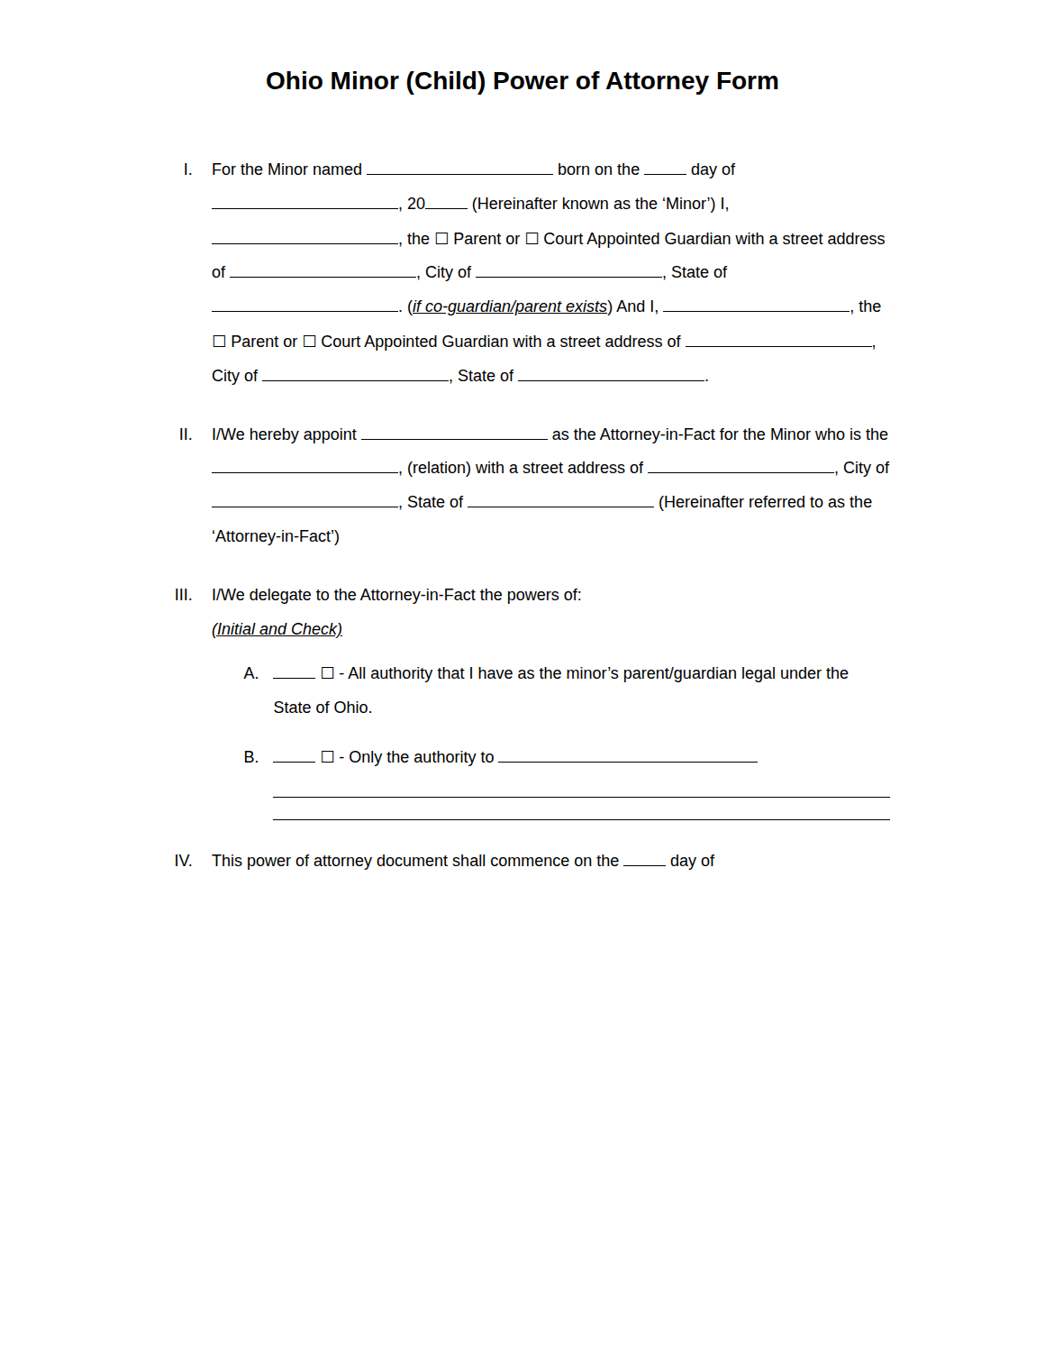Ohio Minor (Child) Power of Attorney Form
For the Minor named born on the day of , 20 (Hereinafter known as the ‘Minor’) I, , the ☐ Parent or ☐ Court Appointed Guardian with a street address of , City of , State of . (if co-guardian/parent exists) And I, , the ☐ Parent or ☐ Court Appointed Guardian with a street address of , City of , State of .
I/We hereby appoint as the Attorney-in-Fact for the Minor who is the , (relation) with a street address of , City of , State of (Hereinafter referred to as the ‘Attorney-in-Fact’)
I/We delegate to the Attorney-in-Fact the powers of:
(Initial and Check)
☐ - All authority that I have as the minor’s parent/guardian legal under the State of Ohio.
☐ - Only the authority to
This power of attorney document shall commence on the day of